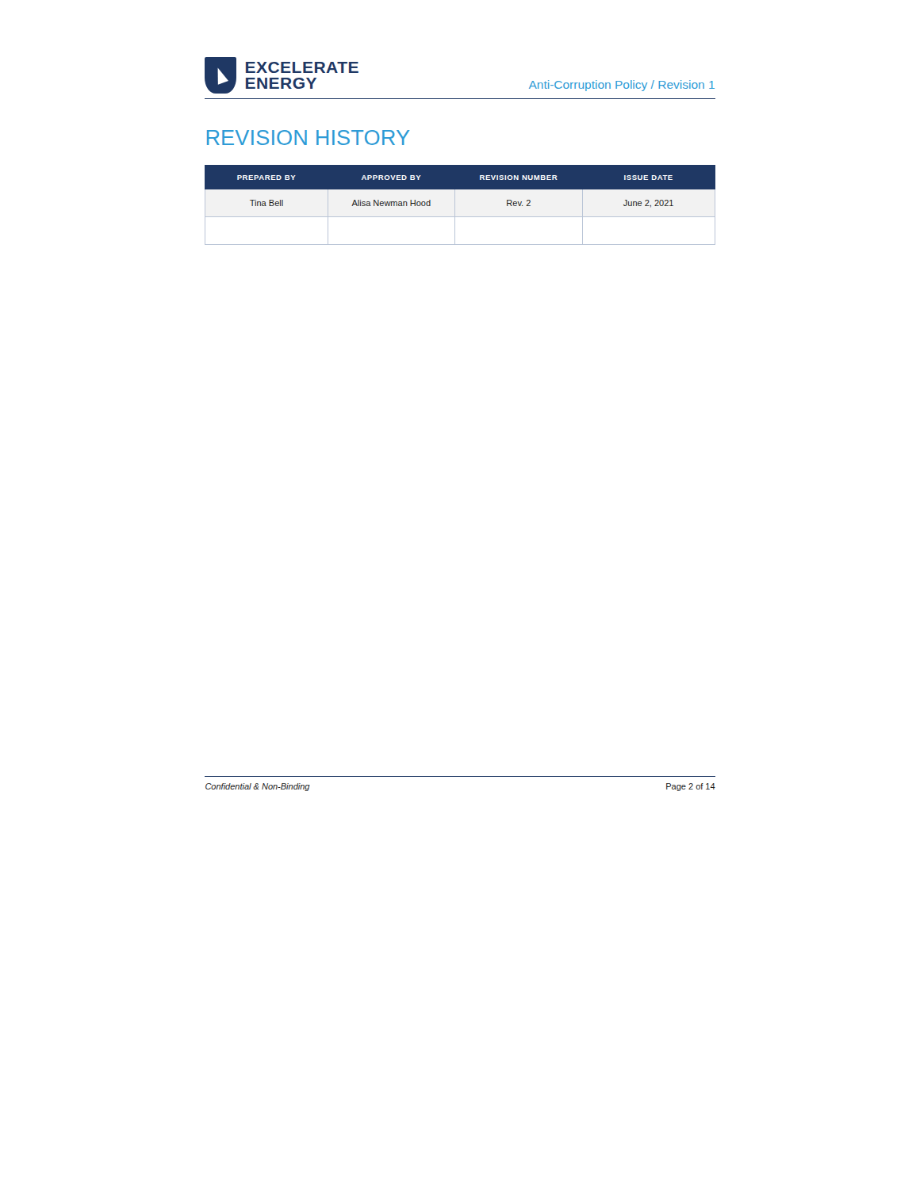EXCELERATE ENERGY
Anti-Corruption Policy / Revision 1
REVISION HISTORY
| Prepared By | Approved By | Revision Number | Issue Date |
| --- | --- | --- | --- |
| Tina Bell | Alisa Newman Hood | Rev. 2 | June 2, 2021 |
Confidential & Non-Binding
Page 2 of 14